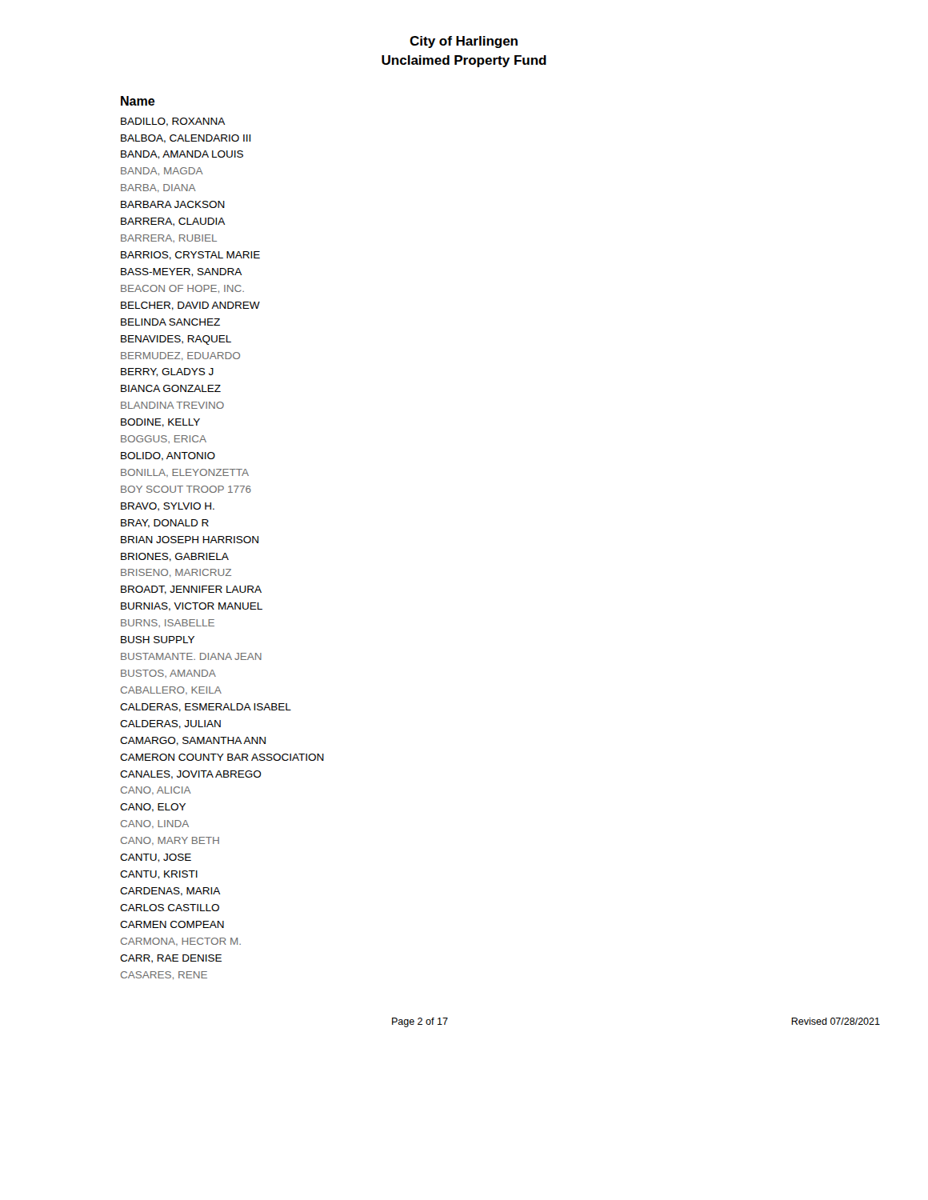City of Harlingen
Unclaimed Property Fund
Name
BADILLO, ROXANNA
BALBOA, CALENDARIO III
BANDA, AMANDA LOUIS
BANDA, MAGDA
BARBA, DIANA
BARBARA JACKSON
BARRERA, CLAUDIA
BARRERA, RUBIEL
BARRIOS, CRYSTAL MARIE
BASS-MEYER, SANDRA
BEACON OF HOPE, INC.
BELCHER, DAVID ANDREW
BELINDA SANCHEZ
BENAVIDES, RAQUEL
BERMUDEZ, EDUARDO
BERRY, GLADYS J
BIANCA GONZALEZ
BLANDINA TREVINO
BODINE, KELLY
BOGGUS, ERICA
BOLIDO, ANTONIO
BONILLA, ELEYONZETTA
BOY SCOUT TROOP 1776
BRAVO, SYLVIO H.
BRAY, DONALD R
BRIAN JOSEPH HARRISON
BRIONES, GABRIELA
BRISENO, MARICRUZ
BROADT, JENNIFER LAURA
BURNIAS, VICTOR MANUEL
BURNS, ISABELLE
BUSH SUPPLY
BUSTAMANTE. DIANA JEAN
BUSTOS, AMANDA
CABALLERO, KEILA
CALDERAS, ESMERALDA ISABEL
CALDERAS, JULIAN
CAMARGO, SAMANTHA ANN
CAMERON COUNTY BAR ASSOCIATION
CANALES, JOVITA ABREGO
CANO, ALICIA
CANO, ELOY
CANO, LINDA
CANO, MARY BETH
CANTU, JOSE
CANTU, KRISTI
CARDENAS, MARIA
CARLOS CASTILLO
CARMEN COMPEAN
CARMONA, HECTOR M.
CARR, RAE DENISE
CASARES, RENE
Page 2 of 17 Revised 07/28/2021